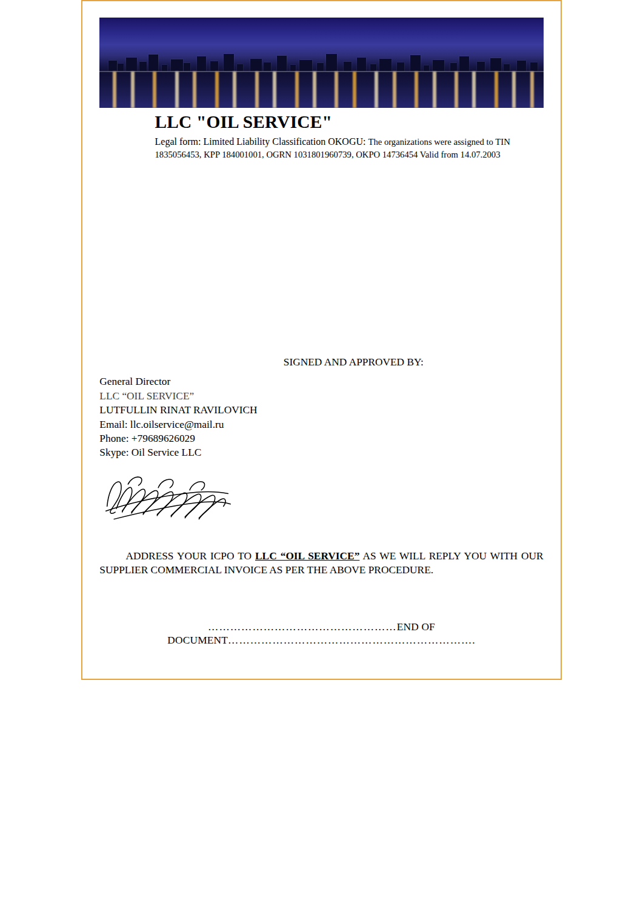LLC "OIL SERVICE"
Legal form: Limited Liability Classification OKOGU: The organizations were assigned to TIN 1835056453, KPP 184001001, OGRN 1031801960739, OKPO 14736454 Valid from 14.07.2003
SIGNED AND APPROVED BY:
General Director
LLC “OIL SERVICE”
LUTFULLIN RINAT RAVILOVICH
Email: llc.oilservice@mail.ru
Phone: +79689626029
Skype: Oil Service LLC
ADDRESS YOUR ICPO TO LLC “OIL SERVICE” AS WE WILL REPLY YOU WITH OUR SUPPLIER COMMERCIAL INVOICE AS PER THE ABOVE PROCEDURE.
……………………………………………END OF DOCUMENT………………………………………………………….